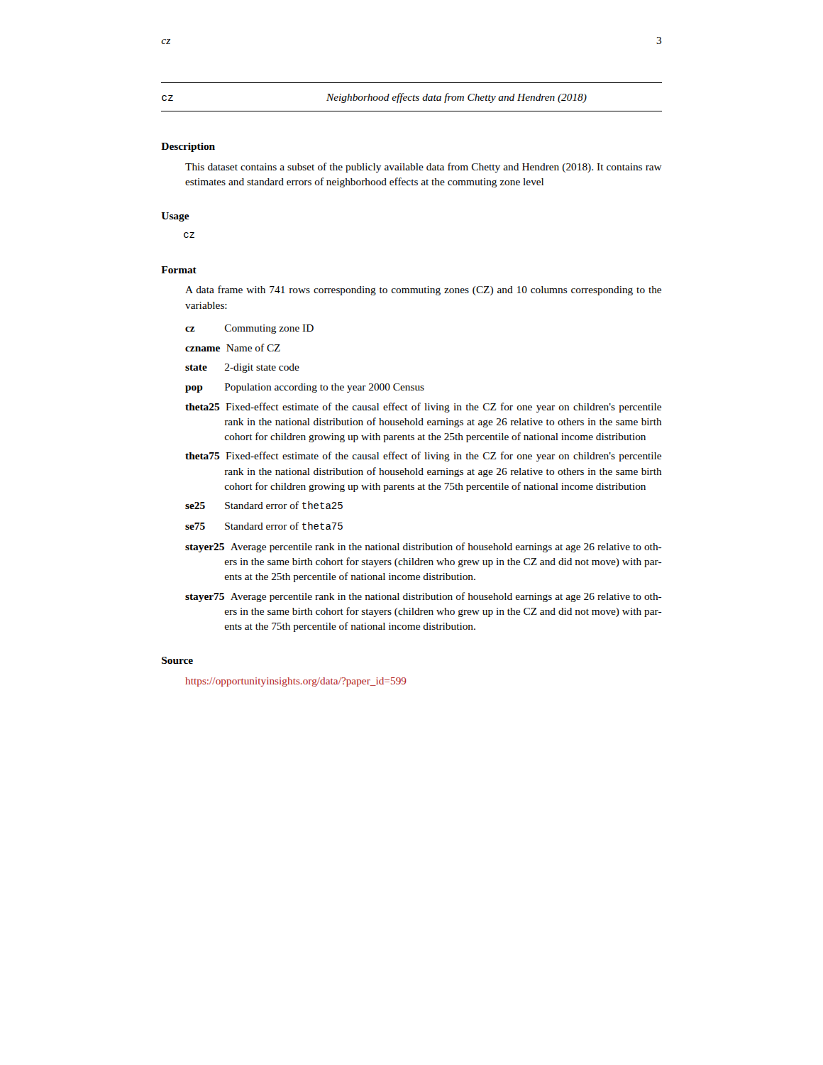cz 3
| cz | Neighborhood effects data from Chetty and Hendren (2018) |
Description
This dataset contains a subset of the publicly available data from Chetty and Hendren (2018). It contains raw estimates and standard errors of neighborhood effects at the commuting zone level
Usage
cz
Format
A data frame with 741 rows corresponding to commuting zones (CZ) and 10 columns corresponding to the variables:
cz
Commuting zone ID
czname
Name of CZ
state
2-digit state code
pop
Population according to the year 2000 Census
theta25
Fixed-effect estimate of the causal effect of living in the CZ for one year on children's percentile rank in the national distribution of household earnings at age 26 relative to others in the same birth cohort for children growing up with parents at the 25th percentile of national income distribution
theta75
Fixed-effect estimate of the causal effect of living in the CZ for one year on children's percentile rank in the national distribution of household earnings at age 26 relative to others in the same birth cohort for children growing up with parents at the 75th percentile of national income distribution
se25
Standard error of theta25
se75
Standard error of theta75
stayer25
Average percentile rank in the national distribution of household earnings at age 26 relative to others in the same birth cohort for stayers (children who grew up in the CZ and did not move) with parents at the 25th percentile of national income distribution.
stayer75
Average percentile rank in the national distribution of household earnings at age 26 relative to others in the same birth cohort for stayers (children who grew up in the CZ and did not move) with parents at the 75th percentile of national income distribution.
Source
https://opportunityinsights.org/data/?paper_id=599